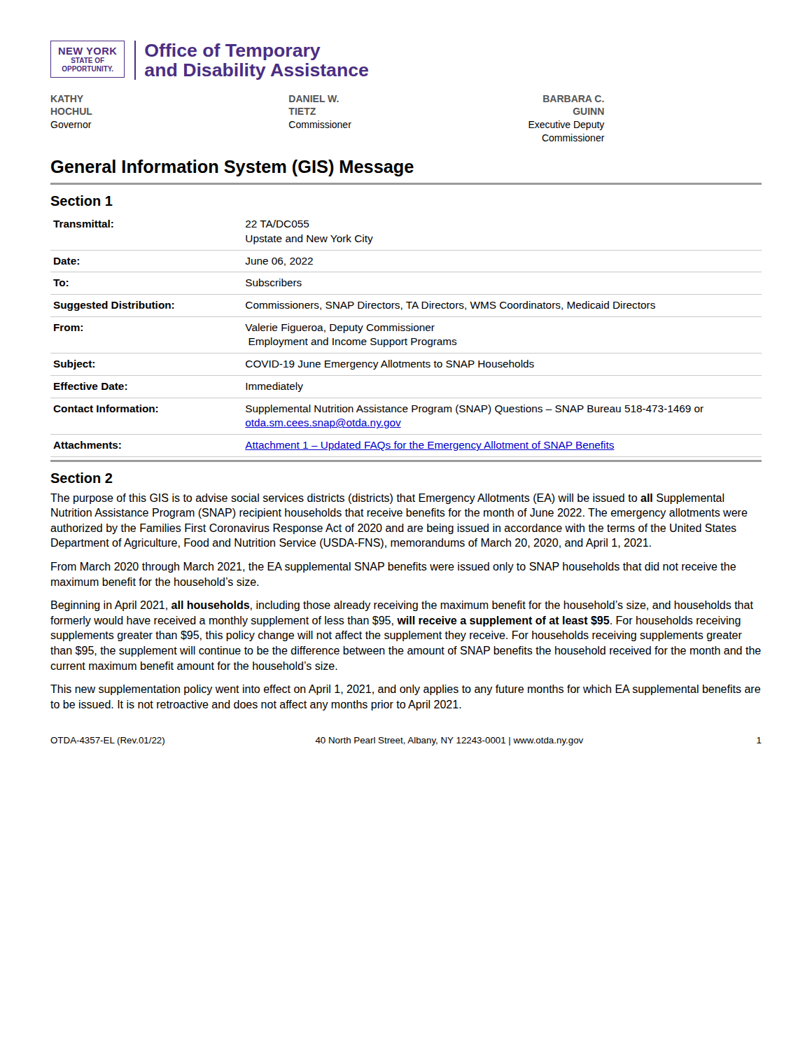NEW YORK
STATE OF
OPPORTUNITY.
Office of Temporary
and Disability Assistance
KATHY HOCHUL
Governor
DANIEL W. TIETZ
Commissioner
BARBARA C. GUINN
Executive Deputy Commissioner
General Information System (GIS) Message
Section 1
| Transmittal: | 22 TA/DC055 Upstate and New York City |
| Date: | June 06, 2022 |
| To: | Subscribers |
| Suggested Distribution: | Commissioners, SNAP Directors, TA Directors, WMS Coordinators, Medicaid Directors |
| From: | Valerie Figueroa, Deputy Commissioner Employment and Income Support Programs |
| Subject: | COVID-19 June Emergency Allotments to SNAP Households |
| Effective Date: | Immediately |
| Contact Information: | Supplemental Nutrition Assistance Program (SNAP) Questions – SNAP Bureau 518-473-1469 or otda.sm.cees.snap@otda.ny.gov |
| Attachments: | Attachment 1 – Updated FAQs for the Emergency Allotment of SNAP Benefits |
Section 2
The purpose of this GIS is to advise social services districts (districts) that Emergency Allotments (EA) will be issued to all Supplemental Nutrition Assistance Program (SNAP) recipient households that receive benefits for the month of June 2022. The emergency allotments were authorized by the Families First Coronavirus Response Act of 2020 and are being issued in accordance with the terms of the United States Department of Agriculture, Food and Nutrition Service (USDA-FNS), memorandums of March 20, 2020, and April 1, 2021.
From March 2020 through March 2021, the EA supplemental SNAP benefits were issued only to SNAP households that did not receive the maximum benefit for the household’s size.
Beginning in April 2021, all households, including those already receiving the maximum benefit for the household’s size, and households that formerly would have received a monthly supplement of less than $95, will receive a supplement of at least $95. For households receiving supplements greater than $95, this policy change will not affect the supplement they receive. For households receiving supplements greater than $95, the supplement will continue to be the difference between the amount of SNAP benefits the household received for the month and the current maximum benefit amount for the household’s size.
This new supplementation policy went into effect on April 1, 2021, and only applies to any future months for which EA supplemental benefits are to be issued. It is not retroactive and does not affect any months prior to April 2021.
OTDA-4357-EL (Rev.01/22)
40 North Pearl Street, Albany, NY 12243-0001 | www.otda.ny.gov
1